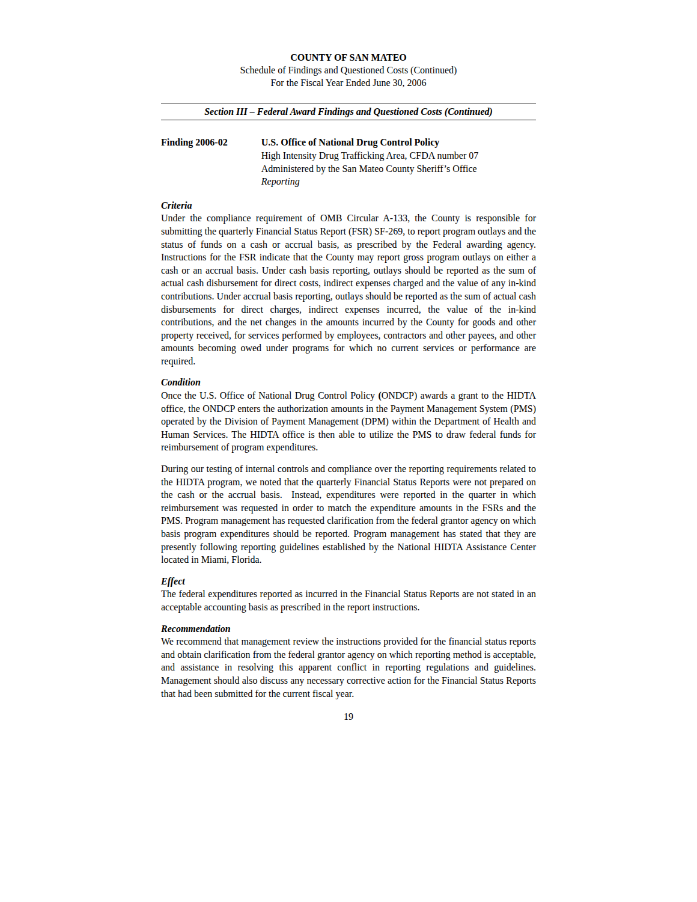COUNTY OF SAN MATEO
Schedule of Findings and Questioned Costs (Continued)
For the Fiscal Year Ended June 30, 2006
Section III – Federal Award Findings and Questioned Costs (Continued)
Finding 2006-02
U.S. Office of National Drug Control Policy
High Intensity Drug Trafficking Area, CFDA number 07
Administered by the San Mateo County Sheriff’s Office
Reporting
Criteria
Under the compliance requirement of OMB Circular A-133, the County is responsible for submitting the quarterly Financial Status Report (FSR) SF-269, to report program outlays and the status of funds on a cash or accrual basis, as prescribed by the Federal awarding agency. Instructions for the FSR indicate that the County may report gross program outlays on either a cash or an accrual basis. Under cash basis reporting, outlays should be reported as the sum of actual cash disbursement for direct costs, indirect expenses charged and the value of any in-kind contributions. Under accrual basis reporting, outlays should be reported as the sum of actual cash disbursements for direct charges, indirect expenses incurred, the value of the in-kind contributions, and the net changes in the amounts incurred by the County for goods and other property received, for services performed by employees, contractors and other payees, and other amounts becoming owed under programs for which no current services or performance are required.
Condition
Once the U.S. Office of National Drug Control Policy (ONDCP) awards a grant to the HIDTA office, the ONDCP enters the authorization amounts in the Payment Management System (PMS) operated by the Division of Payment Management (DPM) within the Department of Health and Human Services. The HIDTA office is then able to utilize the PMS to draw federal funds for reimbursement of program expenditures.
During our testing of internal controls and compliance over the reporting requirements related to the HIDTA program, we noted that the quarterly Financial Status Reports were not prepared on the cash or the accrual basis. Instead, expenditures were reported in the quarter in which reimbursement was requested in order to match the expenditure amounts in the FSRs and the PMS. Program management has requested clarification from the federal grantor agency on which basis program expenditures should be reported. Program management has stated that they are presently following reporting guidelines established by the National HIDTA Assistance Center located in Miami, Florida.
Effect
The federal expenditures reported as incurred in the Financial Status Reports are not stated in an acceptable accounting basis as prescribed in the report instructions.
Recommendation
We recommend that management review the instructions provided for the financial status reports and obtain clarification from the federal grantor agency on which reporting method is acceptable, and assistance in resolving this apparent conflict in reporting regulations and guidelines. Management should also discuss any necessary corrective action for the Financial Status Reports that had been submitted for the current fiscal year.
19